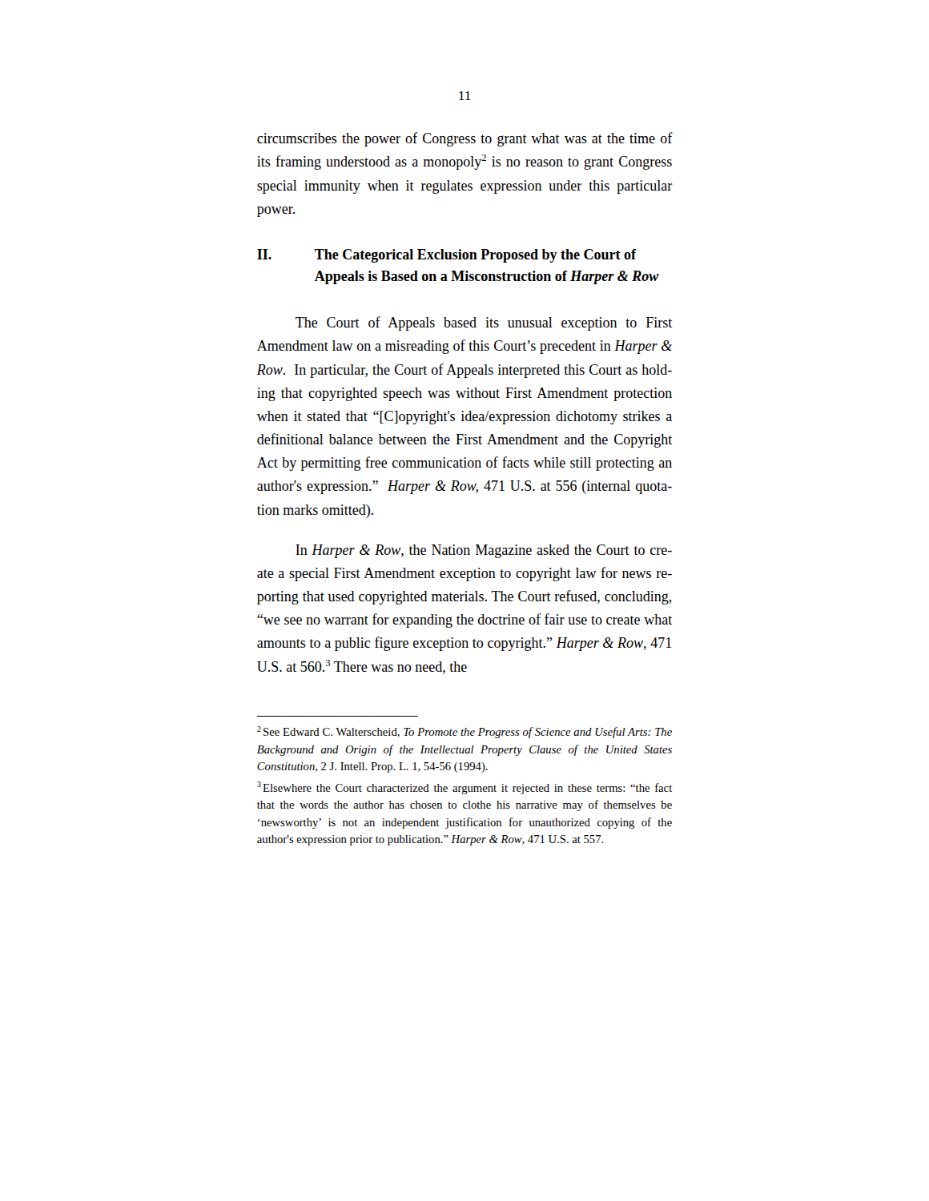11
circumscribes the power of Congress to grant what was at the time of its framing understood as a monopoly2 is no reason to grant Congress special immunity when it regulates expression under this particular power.
II.
The Categorical Exclusion Proposed by the Court of Appeals is Based on a Misconstruction of Harper & Row
The Court of Appeals based its unusual exception to First Amendment law on a misreading of this Court’s precedent in Harper & Row. In particular, the Court of Appeals interpreted this Court as holding that copyrighted speech was without First Amendment protection when it stated that “[C]opyright's idea/expression dichotomy strikes a definitional balance between the First Amendment and the Copyright Act by permitting free communication of facts while still protecting an author's expression.” Harper & Row, 471 U.S. at 556 (internal quotation marks omitted).
In Harper & Row, the Nation Magazine asked the Court to create a special First Amendment exception to copyright law for news reporting that used copyrighted materials. The Court refused, concluding, “we see no warrant for expanding the doctrine of fair use to create what amounts to a public figure exception to copyright.” Harper & Row, 471 U.S. at 560.3 There was no need, the
2 See Edward C. Walterscheid, To Promote the Progress of Science and Useful Arts: The Background and Origin of the Intellectual Property Clause of the United States Constitution, 2 J. Intell. Prop. L. 1, 54-56 (1994).
3 Elsewhere the Court characterized the argument it rejected in these terms: “the fact that the words the author has chosen to clothe his narrative may of themselves be ‘newsworthy’ is not an independent justification for unauthorized copying of the author's expression prior to publication.” Harper & Row, 471 U.S. at 557.